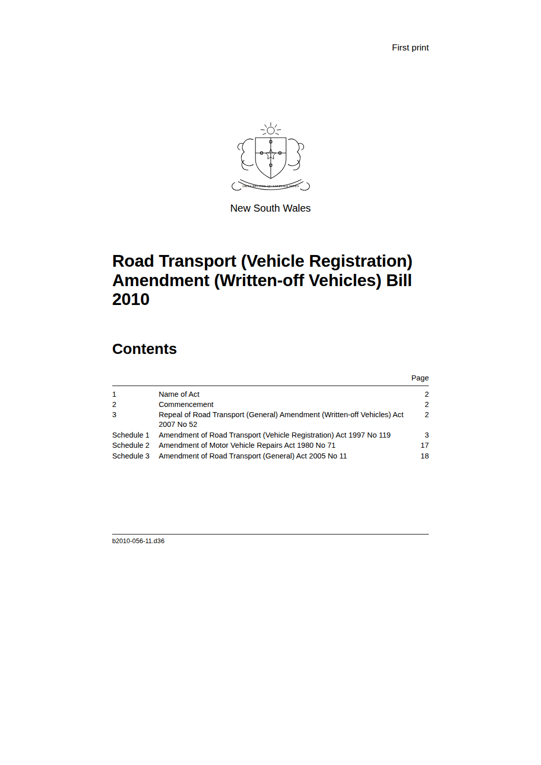First print
ORTA RECENS QUAM PURA NITES
New South Wales
Road Transport (Vehicle Registration) Amendment (Written-off Vehicles) Bill 2010
Contents
| | | Page |
| 1 | Name of Act | 2 |
| 2 | Commencement | 2 |
| 3 | Repeal of Road Transport (General) Amendment (Written-off Vehicles) Act 2007 No 52 | 2 |
| Schedule 1 | Amendment of Road Transport (Vehicle Registration) Act 1997 No 119 | 3 |
| Schedule 2 | Amendment of Motor Vehicle Repairs Act 1980 No 71 | 17 |
| Schedule 3 | Amendment of Road Transport (General) Act 2005 No 11 | 18 |
b2010-056-11.d36